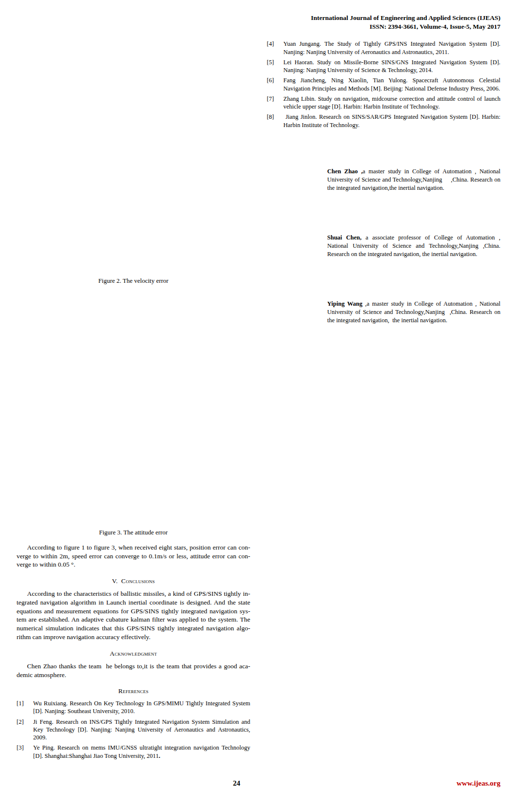International Journal of Engineering and Applied Sciences (IJEAS)
ISSN: 2394-3661, Volume-4, Issue-5, May 2017
Figure 2. The velocity error
Figure 3. The attitude error
According to figure 1 to figure 3, when received eight stars, position error can converge to within 2m, speed error can converge to 0.1m/s or less, attitude error can converge to within 0.05 °.
V. Conclusions
According to the characteristics of ballistic missiles, a kind of GPS/SINS tightly integrated navigation algorithm in Launch inertial coordinate is designed. And the state equations and measurement equations for GPS/SINS tightly integrated navigation system are established. An adaptive cubature kalman filter was applied to the system. The numerical simulation indicates that this GPS/SINS tightly integrated navigation algorithm can improve navigation accuracy effectively.
Acknowledgment
Chen Zhao thanks the team he belongs to,it is the team that provides a good academic atmosphere.
References
[1] Wu Ruixiang. Research On Key Technology In GPS/MIMU Tightly Integrated System [D]. Nanjing: Southeast University, 2010.
[2] Ji Feng. Research on INS/GPS Tightly Integrated Navigation System Simulation and Key Technology [D]. Nanjing: Nanjing University of Aeronautics and Astronautics, 2009.
[3] Ye Ping. Research on mems IMU/GNSS ultratight integration navigation Technology [D]. Shanghai:Shanghai Jiao Tong University, 2011.
[4] Yuan Jungang. The Study of Tightly GPS/INS Integrated Navigation System [D]. Nanjing: Nanjing University of Aeronautics and Astronautics, 2011.
[5] Lei Haoran. Study on Missile-Borne SINS/GNS Integrated Navigation System [D]. Nanjing: Nanjing University of Science & Technology, 2014.
[6] Fang Jiancheng, Ning Xiaolin, Tian Yulong. Spacecraft Autonomous Celestial Navigation Principles and Methods [M]. Beijing: National Defense Industry Press, 2006.
[7] Zhang Libin. Study on navigation, midcourse correction and attitude control of launch vehicle upper stage [D]. Harbin: Harbin Institute of Technology.
[8] Jiang Jinlon. Research on SINS/SAR/GPS Integrated Navigation System [D]. Harbin: Harbin Institute of Technology.
Chen Zhao , a master study in College of Automation , National University of Science and Technology,Nanjing ,China. Research on the integrated navigation,the inertial navigation.
Shuai Chen, a associate professor of College of Automation , National University of Science and Technology,Nanjing ,China. Research on the integrated navigation, the inertial navigation.
Yiping Wang ,a master study in College of Automation , National University of Science and Technology,Nanjing ,China. Research on the integrated navigation, the inertial navigation.
24
www.ijeas.org